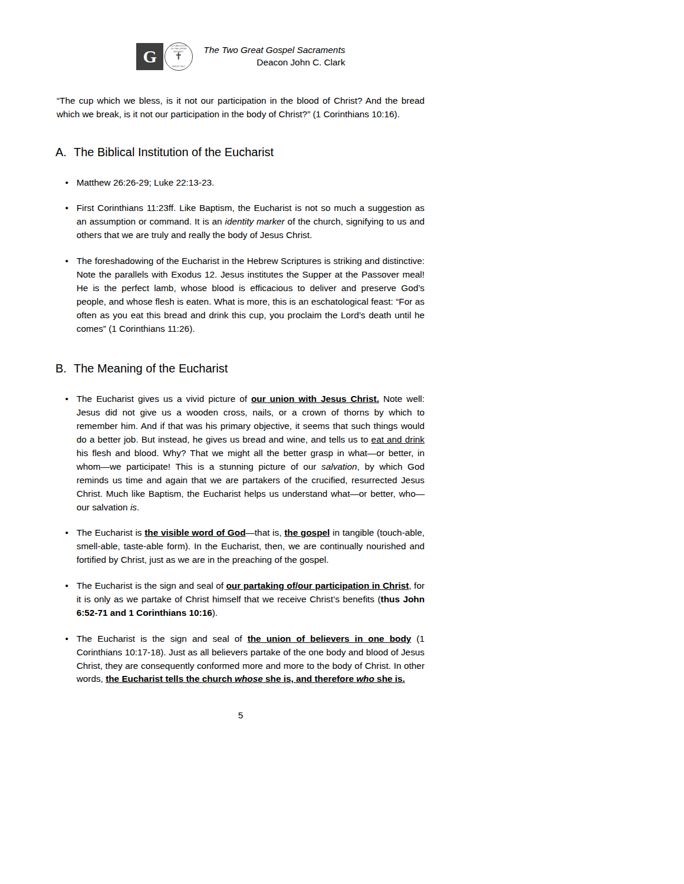G
Anglican Diocese of the Upper Midwest Jesus Only
✝
The Two Great Gospel Sacraments
Deacon John C. Clark
“The cup which we bless, is it not our participation in the blood of Christ? And the bread which we break, is it not our participation in the body of Christ?” (1 Corinthians 10:16).
A. The Biblical Institution of the Eucharist
Matthew 26:26-29; Luke 22:13-23.
First Corinthians 11:23ff. Like Baptism, the Eucharist is not so much a suggestion as an assumption or command. It is an identity marker of the church, signifying to us and others that we are truly and really the body of Jesus Christ.
The foreshadowing of the Eucharist in the Hebrew Scriptures is striking and distinctive: Note the parallels with Exodus 12. Jesus institutes the Supper at the Passover meal! He is the perfect lamb, whose blood is efficacious to deliver and preserve God’s people, and whose flesh is eaten. What is more, this is an eschatological feast: “For as often as you eat this bread and drink this cup, you proclaim the Lord’s death until he comes” (1 Corinthians 11:26).
B. The Meaning of the Eucharist
The Eucharist gives us a vivid picture of our union with Jesus Christ. Note well: Jesus did not give us a wooden cross, nails, or a crown of thorns by which to remember him. And if that was his primary objective, it seems that such things would do a better job. But instead, he gives us bread and wine, and tells us to eat and drink his flesh and blood. Why? That we might all the better grasp in what—or better, in whom—we participate! This is a stunning picture of our salvation, by which God reminds us time and again that we are partakers of the crucified, resurrected Jesus Christ. Much like Baptism, the Eucharist helps us understand what—or better, who—our salvation is.
The Eucharist is the visible word of God—that is, the gospel in tangible (touch-able, smell-able, taste-able form). In the Eucharist, then, we are continually nourished and fortified by Christ, just as we are in the preaching of the gospel.
The Eucharist is the sign and seal of our partaking of/our participation in Christ, for it is only as we partake of Christ himself that we receive Christ’s benefits (thus John 6:52-71 and 1 Corinthians 10:16).
The Eucharist is the sign and seal of the union of believers in one body (1 Corinthians 10:17-18). Just as all believers partake of the one body and blood of Jesus Christ, they are consequently conformed more and more to the body of Christ. In other words, the Eucharist tells the church whose she is, and therefore who she is.
5